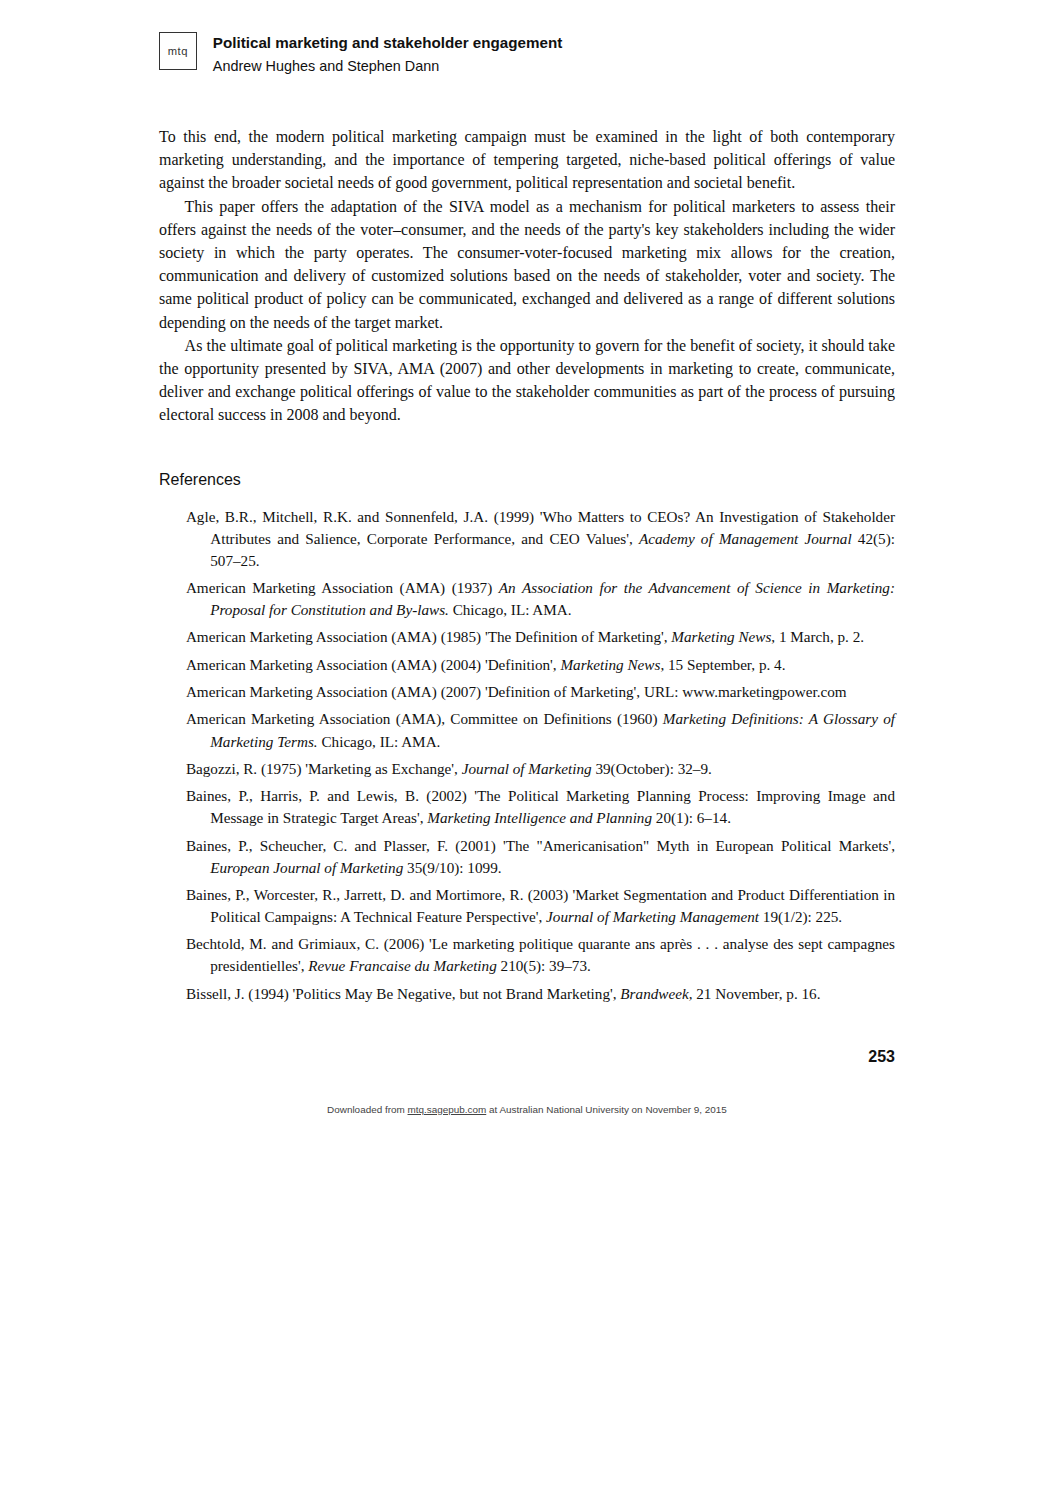mtq
Political marketing and stakeholder engagement
Andrew Hughes and Stephen Dann
To this end, the modern political marketing campaign must be examined in the light of both contemporary marketing understanding, and the importance of tempering targeted, niche-based political offerings of value against the broader societal needs of good government, political representation and societal benefit.
This paper offers the adaptation of the SIVA model as a mechanism for political marketers to assess their offers against the needs of the voter–consumer, and the needs of the party's key stakeholders including the wider society in which the party operates. The consumer-voter-focused marketing mix allows for the creation, communication and delivery of customized solutions based on the needs of stakeholder, voter and society. The same political product of policy can be communicated, exchanged and delivered as a range of different solutions depending on the needs of the target market.
As the ultimate goal of political marketing is the opportunity to govern for the benefit of society, it should take the opportunity presented by SIVA, AMA (2007) and other developments in marketing to create, communicate, deliver and exchange political offerings of value to the stakeholder communities as part of the process of pursuing electoral success in 2008 and beyond.
References
Agle, B.R., Mitchell, R.K. and Sonnenfeld, J.A. (1999) 'Who Matters to CEOs? An Investigation of Stakeholder Attributes and Salience, Corporate Performance, and CEO Values', Academy of Management Journal 42(5): 507–25.
American Marketing Association (AMA) (1937) An Association for the Advancement of Science in Marketing: Proposal for Constitution and By-laws. Chicago, IL: AMA.
American Marketing Association (AMA) (1985) 'The Definition of Marketing', Marketing News, 1 March, p. 2.
American Marketing Association (AMA) (2004) 'Definition', Marketing News, 15 September, p. 4.
American Marketing Association (AMA) (2007) 'Definition of Marketing', URL: www.marketingpower.com
American Marketing Association (AMA), Committee on Definitions (1960) Marketing Definitions: A Glossary of Marketing Terms. Chicago, IL: AMA.
Bagozzi, R. (1975) 'Marketing as Exchange', Journal of Marketing 39(October): 32–9.
Baines, P., Harris, P. and Lewis, B. (2002) 'The Political Marketing Planning Process: Improving Image and Message in Strategic Target Areas', Marketing Intelligence and Planning 20(1): 6–14.
Baines, P., Scheucher, C. and Plasser, F. (2001) 'The "Americanisation" Myth in European Political Markets', European Journal of Marketing 35(9/10): 1099.
Baines, P., Worcester, R., Jarrett, D. and Mortimore, R. (2003) 'Market Segmentation and Product Differentiation in Political Campaigns: A Technical Feature Perspective', Journal of Marketing Management 19(1/2): 225.
Bechtold, M. and Grimiaux, C. (2006) 'Le marketing politique quarante ans après . . . analyse des sept campagnes presidentielles', Revue Francaise du Marketing 210(5): 39–73.
Bissell, J. (1994) 'Politics May Be Negative, but not Brand Marketing', Brandweek, 21 November, p. 16.
253
Downloaded from mtq.sagepub.com at Australian National University on November 9, 2015